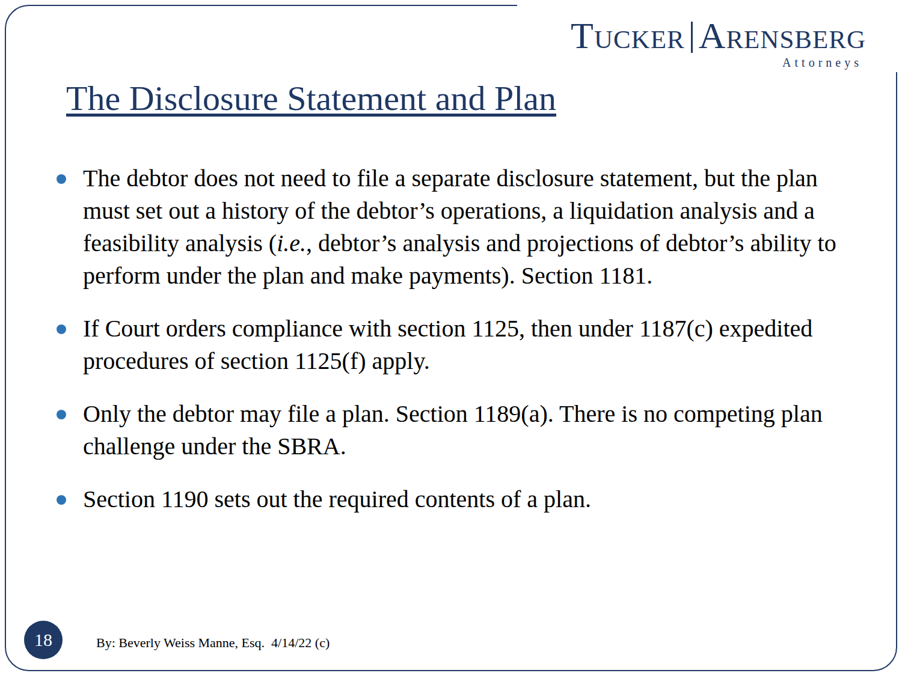Tucker Arensberg
Attorneys
The Disclosure Statement and Plan
The debtor does not need to file a separate disclosure statement, but the plan must set out a history of the debtor’s operations, a liquidation analysis and a feasibility analysis (i.e., debtor’s analysis and projections of debtor’s ability to perform under the plan and make payments). Section 1181.
If Court orders compliance with section 1125, then under 1187(c) expedited procedures of section 1125(f) apply.
Only the debtor may file a plan. Section 1189(a). There is no competing plan challenge under the SBRA.
Section 1190 sets out the required contents of a plan.
18
By: Beverly Weiss Manne, Esq. 4/14/22 (c)